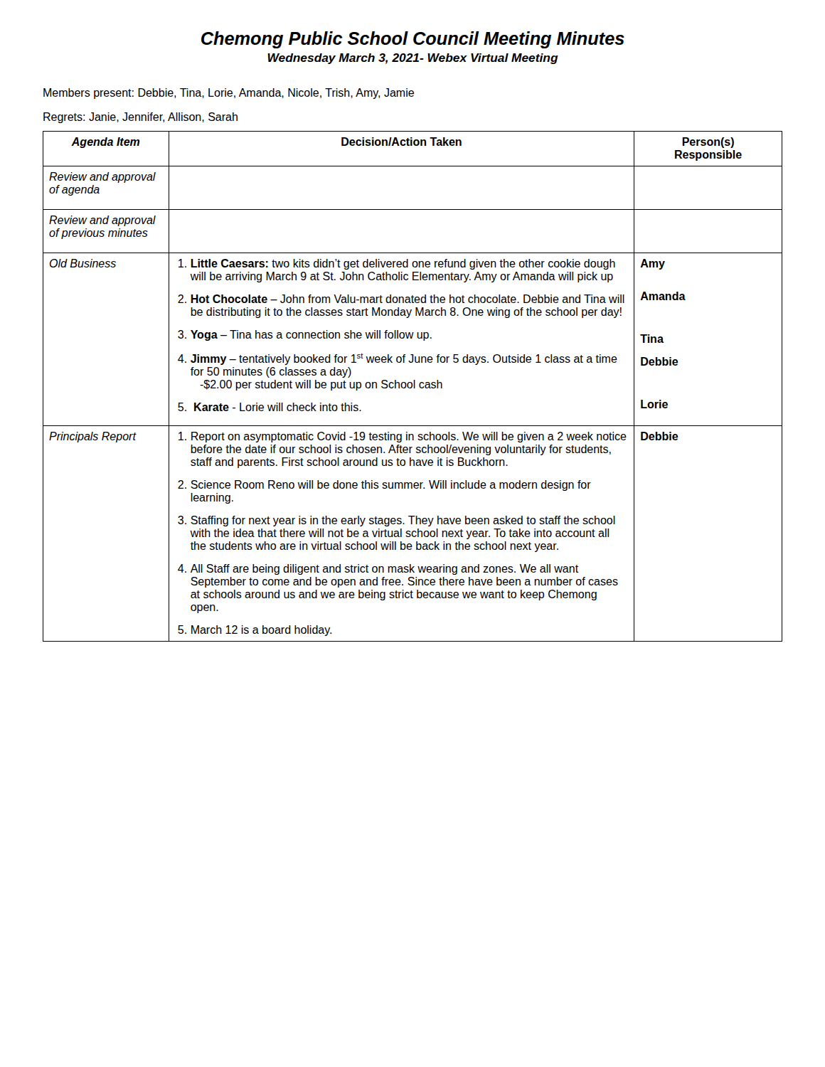Chemong Public School Council Meeting Minutes
Wednesday March 3, 2021- Webex Virtual Meeting
Members present: Debbie, Tina, Lorie, Amanda, Nicole, Trish, Amy, Jamie
Regrets: Janie, Jennifer, Allison, Sarah
| Agenda Item | Decision/Action Taken | Person(s) Responsible |
| --- | --- | --- |
| Review and approval of agenda | | |
| Review and approval of previous minutes | | |
| Old Business | Little Caesars: two kits didn’t get delivered one refund given the other cookie dough will be arriving March 9 at St. John Catholic Elementary. Amy or Amanda will pick up Hot Chocolate – John from Valu-mart donated the hot chocolate. Debbie and Tina will be distributing it to the classes start Monday March 8. One wing of the school per day! Yoga – Tina has a connection she will follow up. Jimmy – tentatively booked for 1 st week of June for 5 days. Outside 1 class at a time for 50 minutes (6 classes a day) -$2.00 per student will be put up on School cash Karate - Lorie will check into this. | Amy Amanda Tina Debbie Lorie |
| Principals Report | Report on asymptomatic Covid -19 testing in schools. We will be given a 2 week notice before the date if our school is chosen. After school/evening voluntarily for students, staff and parents. First school around us to have it is Buckhorn. Science Room Reno will be done this summer. Will include a modern design for learning. Staffing for next year is in the early stages. They have been asked to staff the school with the idea that there will not be a virtual school next year. To take into account all the students who are in virtual school will be back in the school next year. All Staff are being diligent and strict on mask wearing and zones. We all want September to come and be open and free. Since there have been a number of cases at schools around us and we are being strict because we want to keep Chemong open. March 12 is a board holiday. | Debbie |